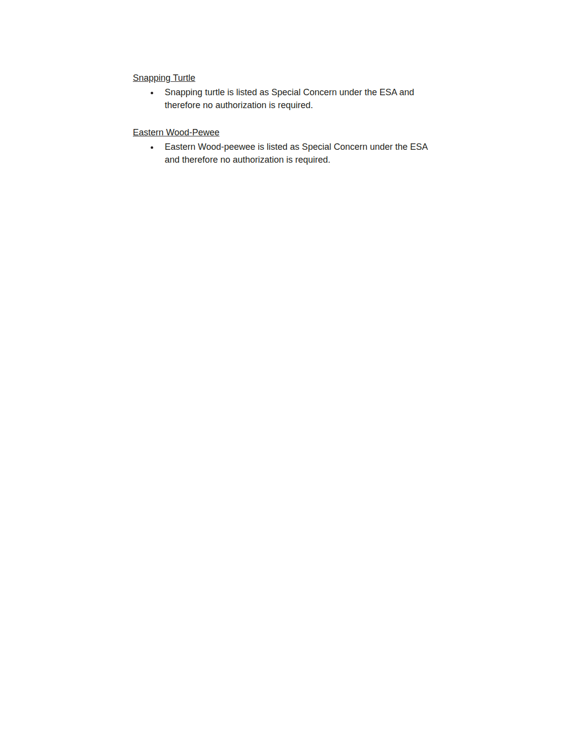Snapping Turtle
Snapping turtle is listed as Special Concern under the ESA and therefore no authorization is required.
Eastern Wood-Pewee
Eastern Wood-peewee is listed as Special Concern under the ESA and therefore no authorization is required.